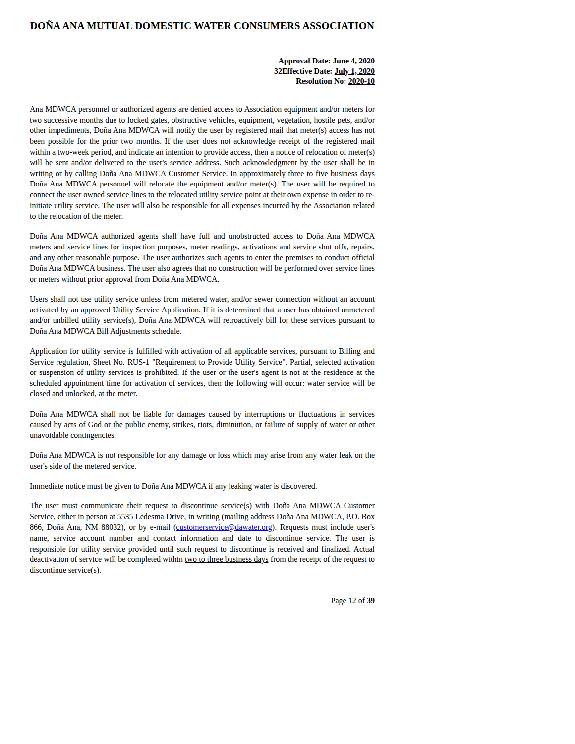DOÑA ANA MUTUAL DOMESTIC WATER CONSUMERS ASSOCIATION
Approval Date: June 4, 2020
32Effective Date: July 1, 2020
Resolution No: 2020-10
Ana MDWCA personnel or authorized agents are denied access to Association equipment and/or meters for two successive months due to locked gates, obstructive vehicles, equipment, vegetation, hostile pets, and/or other impediments, Doña Ana MDWCA will notify the user by registered mail that meter(s) access has not been possible for the prior two months. If the user does not acknowledge receipt of the registered mail within a two-week period, and indicate an intention to provide access, then a notice of relocation of meter(s) will be sent and/or delivered to the user's service address. Such acknowledgment by the user shall be in writing or by calling Doña Ana MDWCA Customer Service. In approximately three to five business days Doña Ana MDWCA personnel will relocate the equipment and/or meter(s). The user will be required to connect the user owned service lines to the relocated utility service point at their own expense in order to re-initiate utility service. The user will also be responsible for all expenses incurred by the Association related to the relocation of the meter.
Doña Ana MDWCA authorized agents shall have full and unobstructed access to Doña Ana MDWCA meters and service lines for inspection purposes, meter readings, activations and service shut offs, repairs, and any other reasonable purpose. The user authorizes such agents to enter the premises to conduct official Doña Ana MDWCA business. The user also agrees that no construction will be performed over service lines or meters without prior approval from Doña Ana MDWCA.
Users shall not use utility service unless from metered water, and/or sewer connection without an account activated by an approved Utility Service Application. If it is determined that a user has obtained unmetered and/or unbilled utility service(s), Doña Ana MDWCA will retroactively bill for these services pursuant to Doña Ana MDWCA Bill Adjustments schedule.
Application for utility service is fulfilled with activation of all applicable services, pursuant to Billing and Service regulation, Sheet No. RUS-1 "Requirement to Provide Utility Service". Partial, selected activation or suspension of utility services is prohibited. If the user or the user's agent is not at the residence at the scheduled appointment time for activation of services, then the following will occur: water service will be closed and unlocked, at the meter.
Doña Ana MDWCA shall not be liable for damages caused by interruptions or fluctuations in services caused by acts of God or the public enemy, strikes, riots, diminution, or failure of supply of water or other unavoidable contingencies.
Doña Ana MDWCA is not responsible for any damage or loss which may arise from any water leak on the user's side of the metered service.
Immediate notice must be given to Doña Ana MDWCA if any leaking water is discovered.
The user must communicate their request to discontinue service(s) with Doña Ana MDWCA Customer Service, either in person at 5535 Ledesma Drive, in writing (mailing address Doña Ana MDWCA, P.O. Box 866, Doña Ana, NM 88032), or by e-mail (customerservice@dawater.org). Requests must include user's name, service account number and contact information and date to discontinue service. The user is responsible for utility service provided until such request to discontinue is received and finalized. Actual deactivation of service will be completed within two to three business days from the receipt of the request to discontinue service(s).
Page 12 of 39